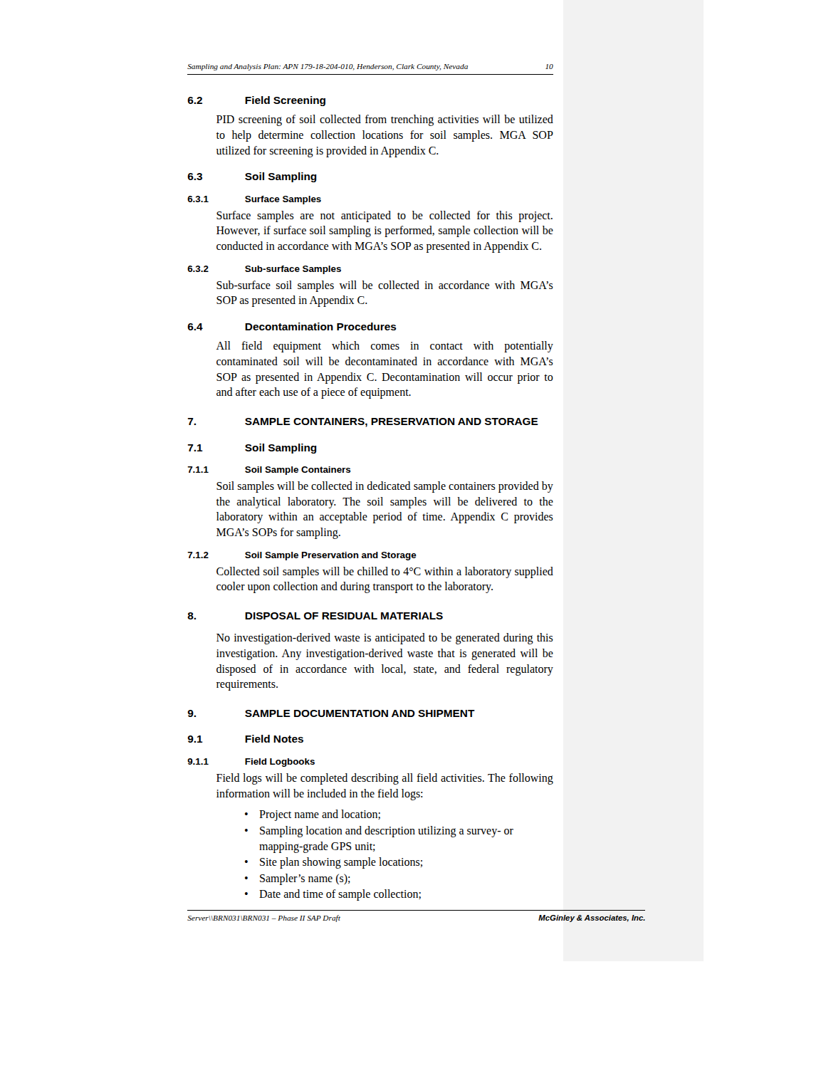Sampling and Analysis Plan: APN 179-18-204-010, Henderson, Clark County, Nevada 10
6.2 Field Screening
PID screening of soil collected from trenching activities will be utilized to help determine collection locations for soil samples. MGA SOP utilized for screening is provided in Appendix C.
6.3 Soil Sampling
6.3.1 Surface Samples
Surface samples are not anticipated to be collected for this project. However, if surface soil sampling is performed, sample collection will be conducted in accordance with MGA’s SOP as presented in Appendix C.
6.3.2 Sub-surface Samples
Sub-surface soil samples will be collected in accordance with MGA’s SOP as presented in Appendix C.
6.4 Decontamination Procedures
All field equipment which comes in contact with potentially contaminated soil will be decontaminated in accordance with MGA’s SOP as presented in Appendix C. Decontamination will occur prior to and after each use of a piece of equipment.
7. Sample Containers, Preservation and Storage
7.1 Soil Sampling
7.1.1 Soil Sample Containers
Soil samples will be collected in dedicated sample containers provided by the analytical laboratory. The soil samples will be delivered to the laboratory within an acceptable period of time. Appendix C provides MGA’s SOPs for sampling.
7.1.2 Soil Sample Preservation and Storage
Collected soil samples will be chilled to 4°C within a laboratory supplied cooler upon collection and during transport to the laboratory.
8. Disposal of Residual Materials
No investigation-derived waste is anticipated to be generated during this investigation. Any investigation-derived waste that is generated will be disposed of in accordance with local, state, and federal regulatory requirements.
9. Sample Documentation and Shipment
9.1 Field Notes
9.1.1 Field Logbooks
Field logs will be completed describing all field activities. The following information will be included in the field logs:
Project name and location;
Sampling location and description utilizing a survey- or mapping-grade GPS unit;
Site plan showing sample locations;
Sampler’s name (s);
Date and time of sample collection;
Server\\BRN031\BRN031 – Phase II SAP Draft McGinley & Associates, Inc.